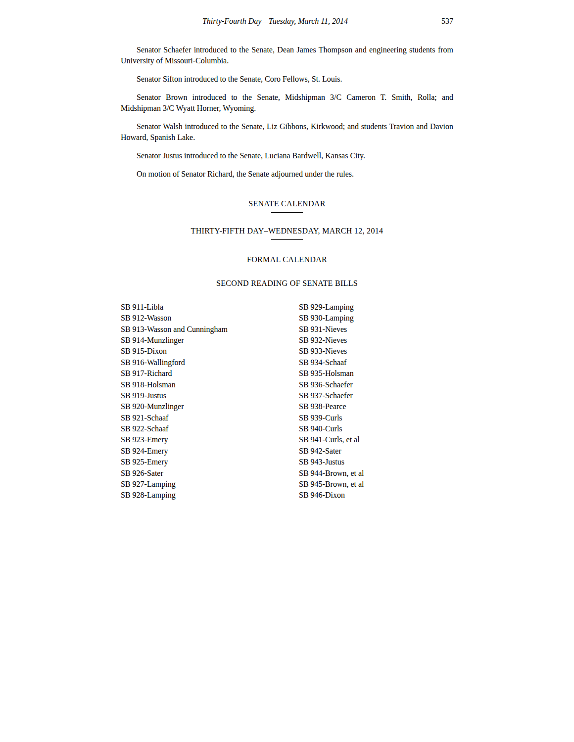Thirty-Fourth Day—Tuesday, March 11, 2014 537
Senator Schaefer introduced to the Senate, Dean James Thompson and engineering students from University of Missouri-Columbia.
Senator Sifton introduced to the Senate, Coro Fellows, St. Louis.
Senator Brown introduced to the Senate, Midshipman 3/C Cameron T. Smith, Rolla; and Midshipman 3/C Wyatt Horner, Wyoming.
Senator Walsh introduced to the Senate, Liz Gibbons, Kirkwood; and students Travion and Davion Howard, Spanish Lake.
Senator Justus introduced to the Senate, Luciana Bardwell, Kansas City.
On motion of Senator Richard, the Senate adjourned under the rules.
SENATE CALENDAR
THIRTY-FIFTH DAY–WEDNESDAY, MARCH 12, 2014
FORMAL CALENDAR
SECOND READING OF SENATE BILLS
SB 911-Libla
SB 912-Wasson
SB 913-Wasson and Cunningham
SB 914-Munzlinger
SB 915-Dixon
SB 916-Wallingford
SB 917-Richard
SB 918-Holsman
SB 919-Justus
SB 920-Munzlinger
SB 921-Schaaf
SB 922-Schaaf
SB 923-Emery
SB 924-Emery
SB 925-Emery
SB 926-Sater
SB 927-Lamping
SB 928-Lamping
SB 929-Lamping
SB 930-Lamping
SB 931-Nieves
SB 932-Nieves
SB 933-Nieves
SB 934-Schaaf
SB 935-Holsman
SB 936-Schaefer
SB 937-Schaefer
SB 938-Pearce
SB 939-Curls
SB 940-Curls
SB 941-Curls, et al
SB 942-Sater
SB 943-Justus
SB 944-Brown, et al
SB 945-Brown, et al
SB 946-Dixon